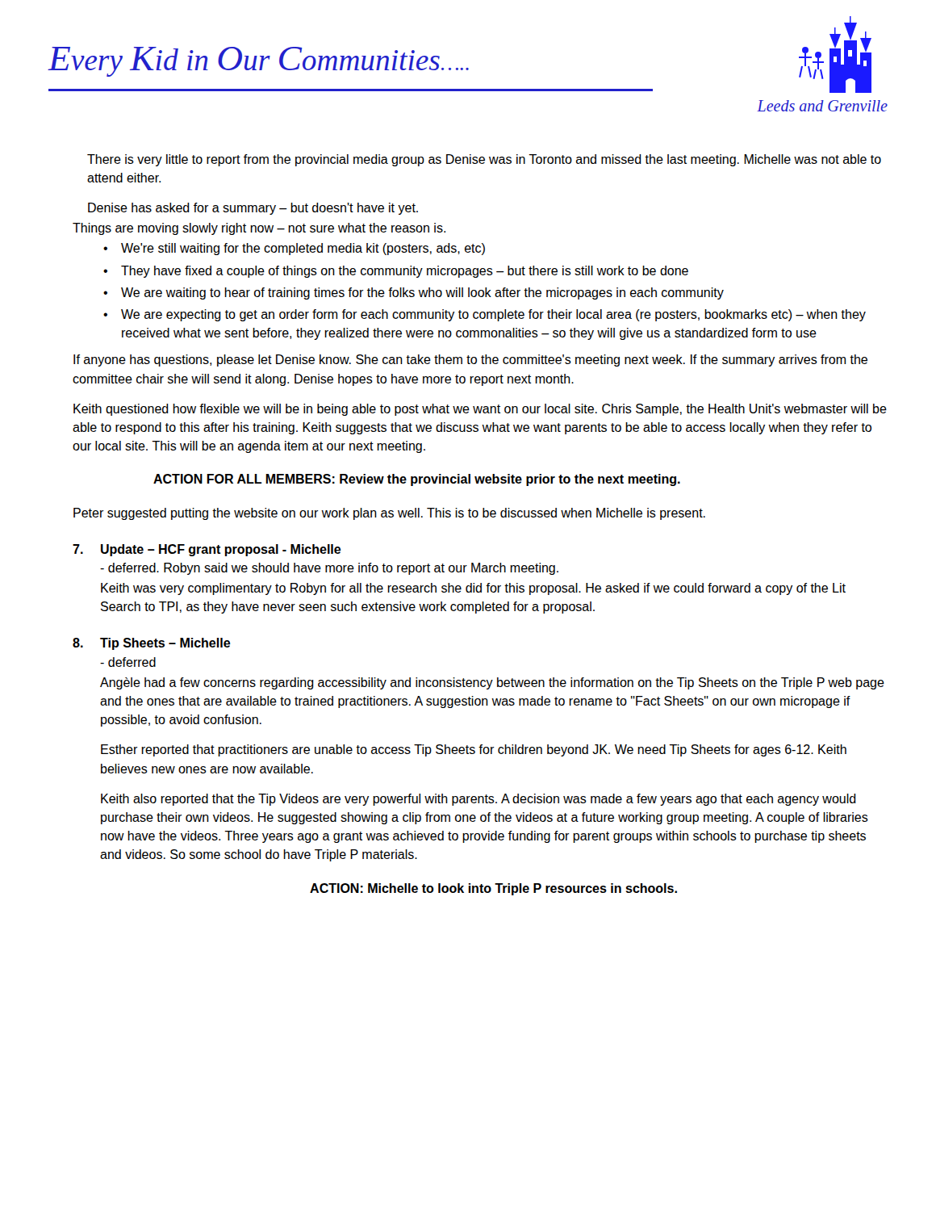Every Kid in Our Communities…..
Leeds and Grenville
There is very little to report from the provincial media group as Denise was in Toronto and missed the last meeting. Michelle was not able to attend either.
Denise has asked for a summary – but doesn't have it yet.
Things are moving slowly right now – not sure what the reason is.
We're still waiting for the completed media kit (posters, ads, etc)
They have fixed a couple of things on the community micropages – but there is still work to be done
We are waiting to hear of training times for the folks who will look after the micropages in each community
We are expecting to get an order form for each community to complete for their local area (re posters, bookmarks etc) – when they received what we sent before, they realized there were no commonalities – so they will give us a standardized form to use
If anyone has questions, please let Denise know. She can take them to the committee's meeting next week. If the summary arrives from the committee chair she will send it along. Denise hopes to have more to report next month.
Keith questioned how flexible we will be in being able to post what we want on our local site. Chris Sample, the Health Unit's webmaster will be able to respond to this after his training. Keith suggests that we discuss what we want parents to be able to access locally when they refer to our local site. This will be an agenda item at our next meeting.
ACTION FOR ALL MEMBERS: Review the provincial website prior to the next meeting.
Peter suggested putting the website on our work plan as well. This is to be discussed when Michelle is present.
7. Update – HCF grant proposal - Michelle
- deferred. Robyn said we should have more info to report at our March meeting.
Keith was very complimentary to Robyn for all the research she did for this proposal. He asked if we could forward a copy of the Lit Search to TPI, as they have never seen such extensive work completed for a proposal.
8. Tip Sheets – Michelle
- deferred
Angèle had a few concerns regarding accessibility and inconsistency between the information on the Tip Sheets on the Triple P web page and the ones that are available to trained practitioners. A suggestion was made to rename to "Fact Sheets" on our own micropage if possible, to avoid confusion.
Esther reported that practitioners are unable to access Tip Sheets for children beyond JK. We need Tip Sheets for ages 6-12. Keith believes new ones are now available.
Keith also reported that the Tip Videos are very powerful with parents. A decision was made a few years ago that each agency would purchase their own videos. He suggested showing a clip from one of the videos at a future working group meeting. A couple of libraries now have the videos. Three years ago a grant was achieved to provide funding for parent groups within schools to purchase tip sheets and videos. So some school do have Triple P materials.
ACTION: Michelle to look into Triple P resources in schools.